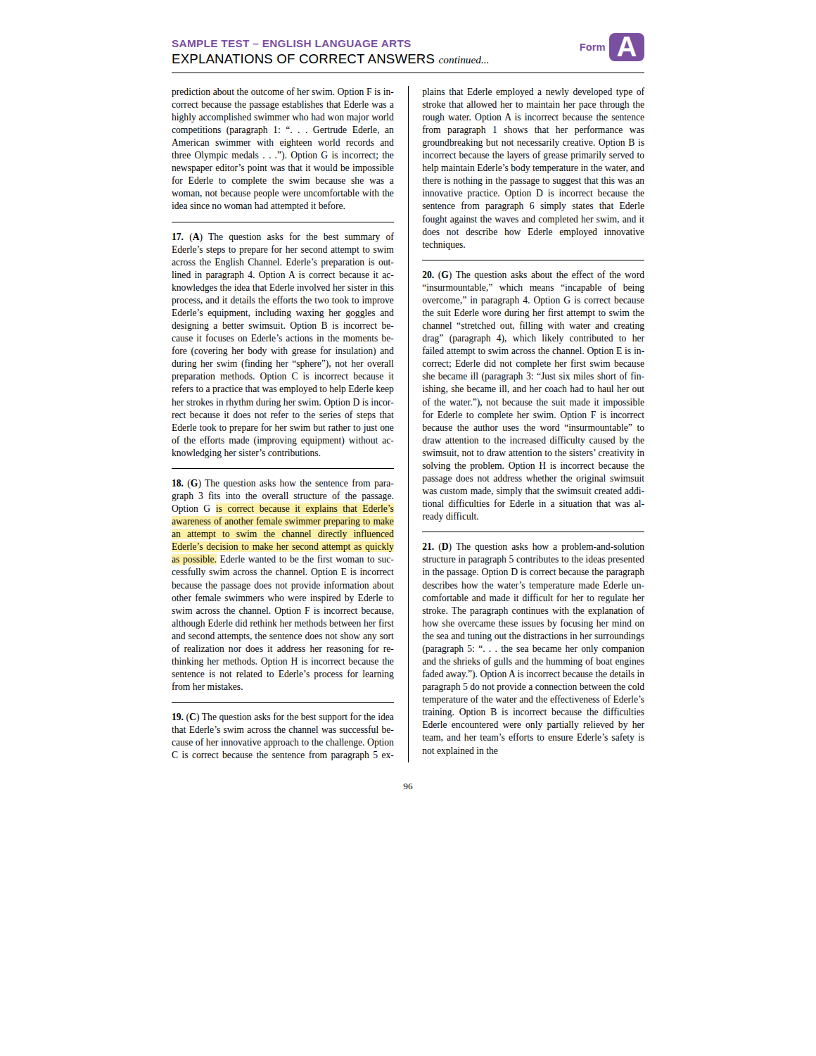Sample Test – English Language Arts
EXPLANATIONS OF CORRECT ANSWERS continued...
Form A
prediction about the outcome of her swim. Option F is incorrect because the passage establishes that Ederle was a highly accomplished swimmer who had won major world competitions (paragraph 1: “. . . Gertrude Ederle, an American swimmer with eighteen world records and three Olympic medals . . .”). Option G is incorrect; the newspaper editor’s point was that it would be impossible for Ederle to complete the swim because she was a woman, not because people were uncomfortable with the idea since no woman had attempted it before.
17. (A) The question asks for the best summary of Ederle’s steps to prepare for her second attempt to swim across the English Channel. Ederle’s preparation is outlined in paragraph 4. Option A is correct because it acknowledges the idea that Ederle involved her sister in this process, and it details the efforts the two took to improve Ederle’s equipment, including waxing her goggles and designing a better swimsuit. Option B is incorrect because it focuses on Ederle’s actions in the moments before (covering her body with grease for insulation) and during her swim (finding her “sphere”), not her overall preparation methods. Option C is incorrect because it refers to a practice that was employed to help Ederle keep her strokes in rhythm during her swim. Option D is incorrect because it does not refer to the series of steps that Ederle took to prepare for her swim but rather to just one of the efforts made (improving equipment) without acknowledging her sister’s contributions.
18. (G) The question asks how the sentence from paragraph 3 fits into the overall structure of the passage. Option G is correct because it explains that Ederle’s awareness of another female swimmer preparing to make an attempt to swim the channel directly influenced Ederle’s decision to make her second attempt as quickly as possible. Ederle wanted to be the first woman to successfully swim across the channel. Option E is incorrect because the passage does not provide information about other female swimmers who were inspired by Ederle to swim across the channel. Option F is incorrect because, although Ederle did rethink her methods between her first and second attempts, the sentence does not show any sort of realization nor does it address her reasoning for rethinking her methods. Option H is incorrect because the sentence is not related to Ederle’s process for learning from her mistakes.
19. (C) The question asks for the best support for the idea that Ederle’s swim across the channel was successful because of her innovative approach to the challenge. Option C is correct because the sentence from paragraph 5 explains that Ederle employed a newly developed type of stroke that allowed her to maintain her pace through the rough water. Option A is incorrect because the sentence from paragraph 1 shows that her performance was groundbreaking but not necessarily creative. Option B is incorrect because the layers of grease primarily served to help maintain Ederle’s body temperature in the water, and there is nothing in the passage to suggest that this was an innovative practice. Option D is incorrect because the sentence from paragraph 6 simply states that Ederle fought against the waves and completed her swim, and it does not describe how Ederle employed innovative techniques.
20. (G) The question asks about the effect of the word “insurmountable,” which means “incapable of being overcome,” in paragraph 4. Option G is correct because the suit Ederle wore during her first attempt to swim the channel “stretched out, filling with water and creating drag” (paragraph 4), which likely contributed to her failed attempt to swim across the channel. Option E is incorrect; Ederle did not complete her first swim because she became ill (paragraph 3: “Just six miles short of finishing, she became ill, and her coach had to haul her out of the water.”), not because the suit made it impossible for Ederle to complete her swim. Option F is incorrect because the author uses the word “insurmountable” to draw attention to the increased difficulty caused by the swimsuit, not to draw attention to the sisters’ creativity in solving the problem. Option H is incorrect because the passage does not address whether the original swimsuit was custom made, simply that the swimsuit created additional difficulties for Ederle in a situation that was already difficult.
21. (D) The question asks how a problem-and-solution structure in paragraph 5 contributes to the ideas presented in the passage. Option D is correct because the paragraph describes how the water’s temperature made Ederle uncomfortable and made it difficult for her to regulate her stroke. The paragraph continues with the explanation of how she overcame these issues by focusing her mind on the sea and tuning out the distractions in her surroundings (paragraph 5: “. . . the sea became her only companion and the shrieks of gulls and the humming of boat engines faded away.”). Option A is incorrect because the details in paragraph 5 do not provide a connection between the cold temperature of the water and the effectiveness of Ederle’s training. Option B is incorrect because the difficulties Ederle encountered were only partially relieved by her team, and her team’s efforts to ensure Ederle’s safety is not explained in the
96